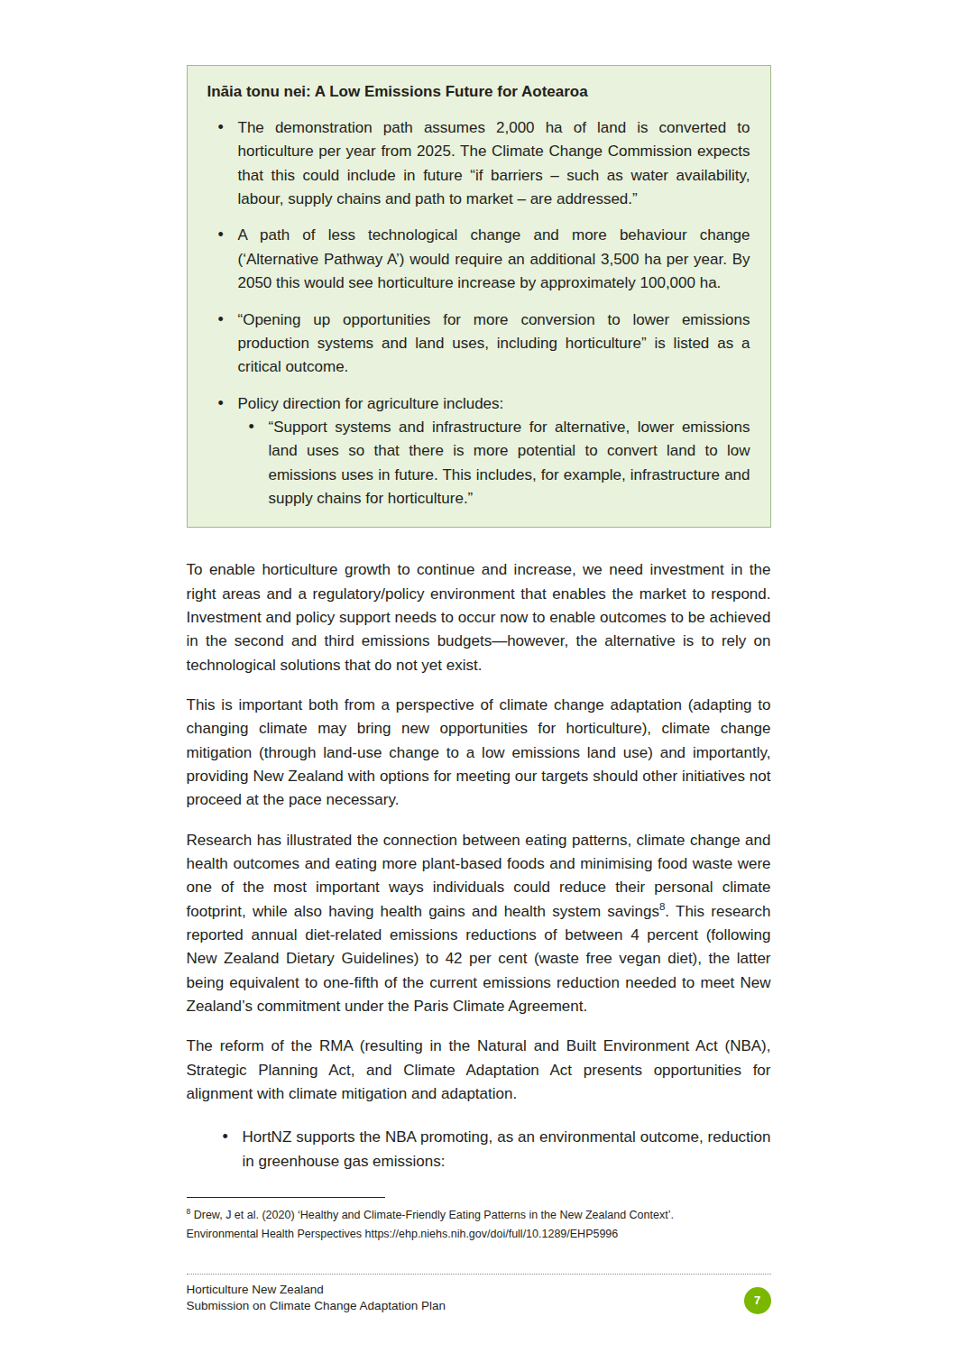Ināia tonu nei: A Low Emissions Future for Aotearoa
The demonstration path assumes 2,000 ha of land is converted to horticulture per year from 2025. The Climate Change Commission expects that this could include in future “if barriers – such as water availability, labour, supply chains and path to market – are addressed.”
A path of less technological change and more behaviour change (‘Alternative Pathway A’) would require an additional 3,500 ha per year. By 2050 this would see horticulture increase by approximately 100,000 ha.
“Opening up opportunities for more conversion to lower emissions production systems and land uses, including horticulture” is listed as a critical outcome.
Policy direction for agriculture includes:
“Support systems and infrastructure for alternative, lower emissions land uses so that there is more potential to convert land to low emissions uses in future. This includes, for example, infrastructure and supply chains for horticulture.”
To enable horticulture growth to continue and increase, we need investment in the right areas and a regulatory/policy environment that enables the market to respond. Investment and policy support needs to occur now to enable outcomes to be achieved in the second and third emissions budgets—however, the alternative is to rely on technological solutions that do not yet exist.
This is important both from a perspective of climate change adaptation (adapting to changing climate may bring new opportunities for horticulture), climate change mitigation (through land-use change to a low emissions land use) and importantly, providing New Zealand with options for meeting our targets should other initiatives not proceed at the pace necessary.
Research has illustrated the connection between eating patterns, climate change and health outcomes and eating more plant-based foods and minimising food waste were one of the most important ways individuals could reduce their personal climate footprint, while also having health gains and health system savings8. This research reported annual diet-related emissions reductions of between 4 percent (following New Zealand Dietary Guidelines) to 42 per cent (waste free vegan diet), the latter being equivalent to one-fifth of the current emissions reduction needed to meet New Zealand’s commitment under the Paris Climate Agreement.
The reform of the RMA (resulting in the Natural and Built Environment Act (NBA), Strategic Planning Act, and Climate Adaptation Act presents opportunities for alignment with climate mitigation and adaptation.
HortNZ supports the NBA promoting, as an environmental outcome, reduction in greenhouse gas emissions:
8 Drew, J et al. (2020) ‘Healthy and Climate-Friendly Eating Patterns in the New Zealand Context’.
Environmental Health Perspectives https://ehp.niehs.nih.gov/doi/full/10.1289/EHP5996
Horticulture New Zealand
Submission on Climate Change Adaptation Plan
7